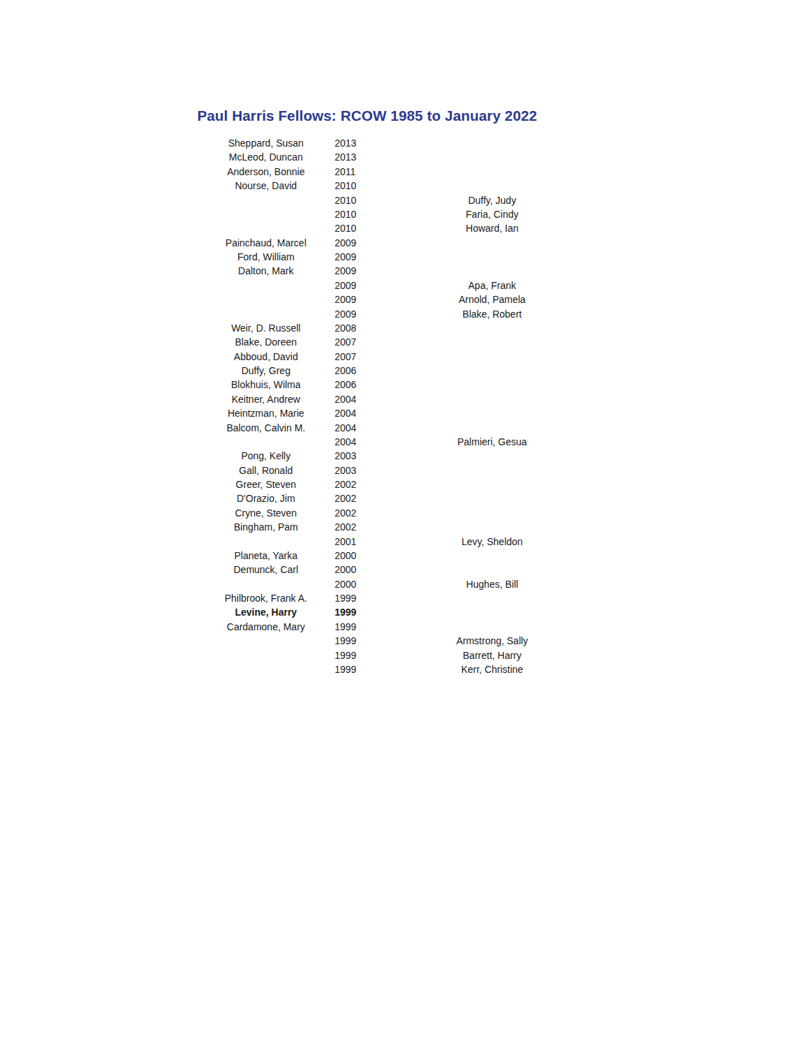Paul Harris Fellows: RCOW 1985 to January 2022
| Sheppard, Susan | 2013 | |
| McLeod, Duncan | 2013 | |
| Anderson, Bonnie | 2011 | |
| Nourse, David | 2010 | |
| | 2010 | Duffy, Judy |
| | 2010 | Faria, Cindy |
| | 2010 | Howard, Ian |
| Painchaud, Marcel | 2009 | |
| Ford, William | 2009 | |
| Dalton, Mark | 2009 | |
| | 2009 | Apa, Frank |
| | 2009 | Arnold, Pamela |
| | 2009 | Blake, Robert |
| Weir, D. Russell | 2008 | |
| Blake, Doreen | 2007 | |
| Abboud, David | 2007 | |
| Duffy, Greg | 2006 | |
| Blokhuis, Wilma | 2006 | |
| Keitner, Andrew | 2004 | |
| Heintzman, Marie | 2004 | |
| Balcom, Calvin M. | 2004 | |
| | 2004 | Palmieri, Gesua |
| Pong, Kelly | 2003 | |
| Gall, Ronald | 2003 | |
| Greer, Steven | 2002 | |
| D'Orazio, Jim | 2002 | |
| Cryne, Steven | 2002 | |
| Bingham, Pam | 2002 | |
| | 2001 | Levy, Sheldon |
| Planeta, Yarka | 2000 | |
| Demunck, Carl | 2000 | |
| | 2000 | Hughes, Bill |
| Philbrook, Frank A. | 1999 | |
| Levine, Harry | 1999 | |
| Cardamone, Mary | 1999 | |
| | 1999 | Armstrong, Sally |
| | 1999 | Barrett, Harry |
| | 1999 | Kerr, Christine |